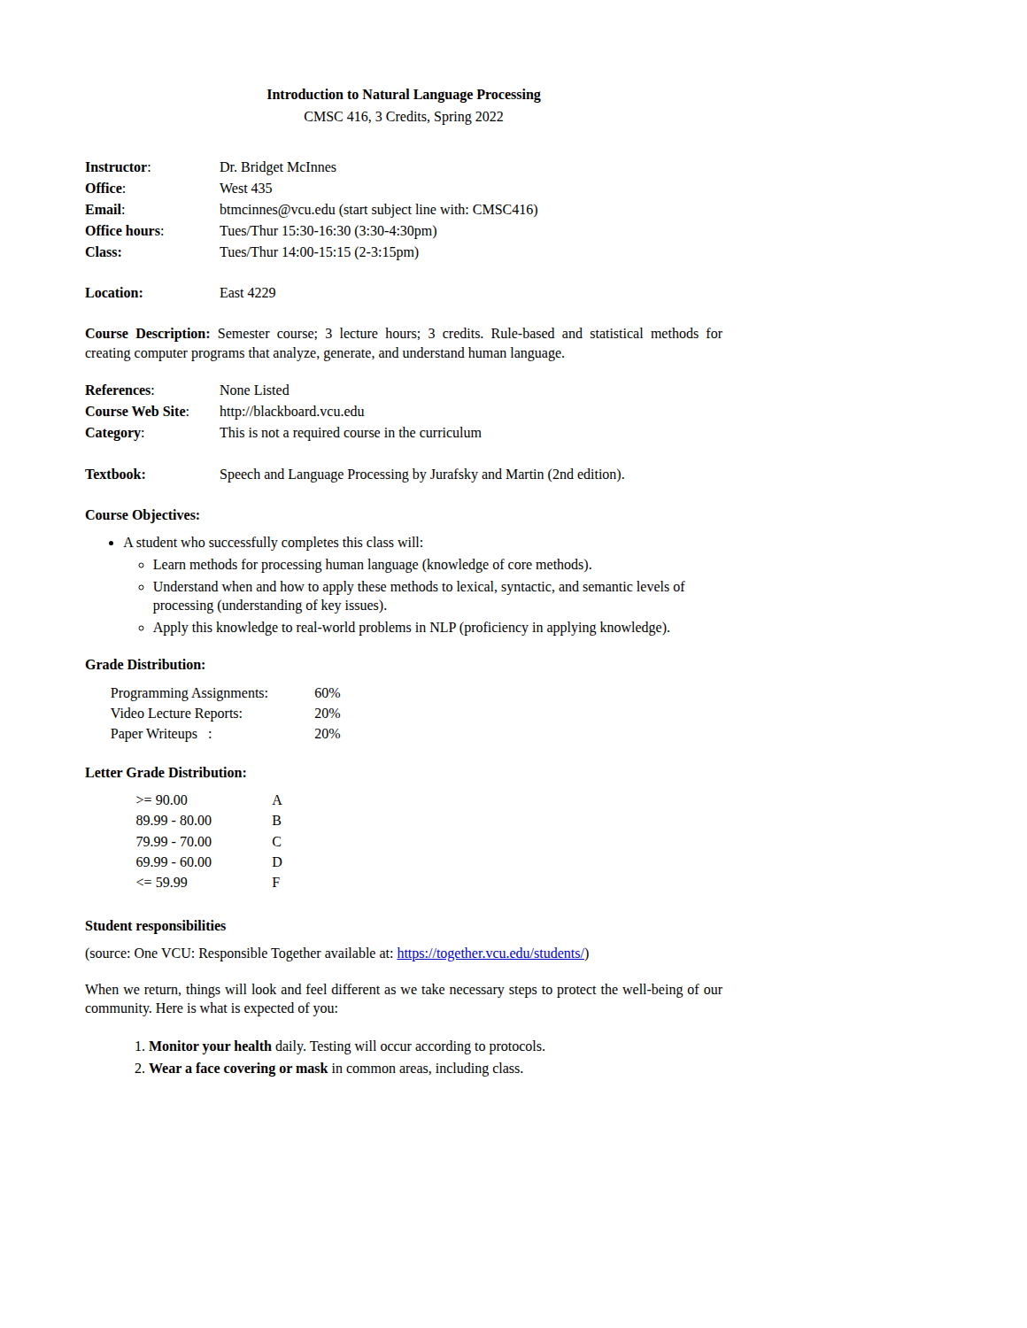Introduction to Natural Language Processing
CMSC 416, 3 Credits, Spring 2022
| Instructor : | Dr. Bridget McInnes |
| Office : | West 435 |
| Email : | btmcinnes@vcu.edu (start subject line with: CMSC416) |
| Office hours : | Tues/Thur 15:30-16:30 (3:30-4:30pm) |
| Class: | Tues/Thur 14:00-15:15 (2-3:15pm) |
| Location: | East 4229 |
Course Description: Semester course; 3 lecture hours; 3 credits. Rule-based and statistical methods for creating computer programs that analyze, generate, and understand human language.
| References : | None Listed |
| Course Web Site : | http://blackboard.vcu.edu |
| Category : | This is not a required course in the curriculum |
| Textbook: | Speech and Language Processing by Jurafsky and Martin (2nd edition). |
Course Objectives:
A student who successfully completes this class will:
Learn methods for processing human language (knowledge of core methods).
Understand when and how to apply these methods to lexical, syntactic, and semantic levels of processing (understanding of key issues).
Apply this knowledge to real-world problems in NLP (proficiency in applying knowledge).
Grade Distribution:
| Programming Assignments: | 60% |
| Video Lecture Reports: | 20% |
| Paper Writeups : | 20% |
Letter Grade Distribution:
| >= 90.00 | A |
| 89.99 - 80.00 | B |
| 79.99 - 70.00 | C |
| 69.99 - 60.00 | D |
| <= 59.99 | F |
Student responsibilities
(source: One VCU: Responsible Together available at: https://together.vcu.edu/students/)
When we return, things will look and feel different as we take necessary steps to protect the well-being of our community. Here is what is expected of you:
Monitor your health daily. Testing will occur according to protocols.
Wear a face covering or mask in common areas, including class.